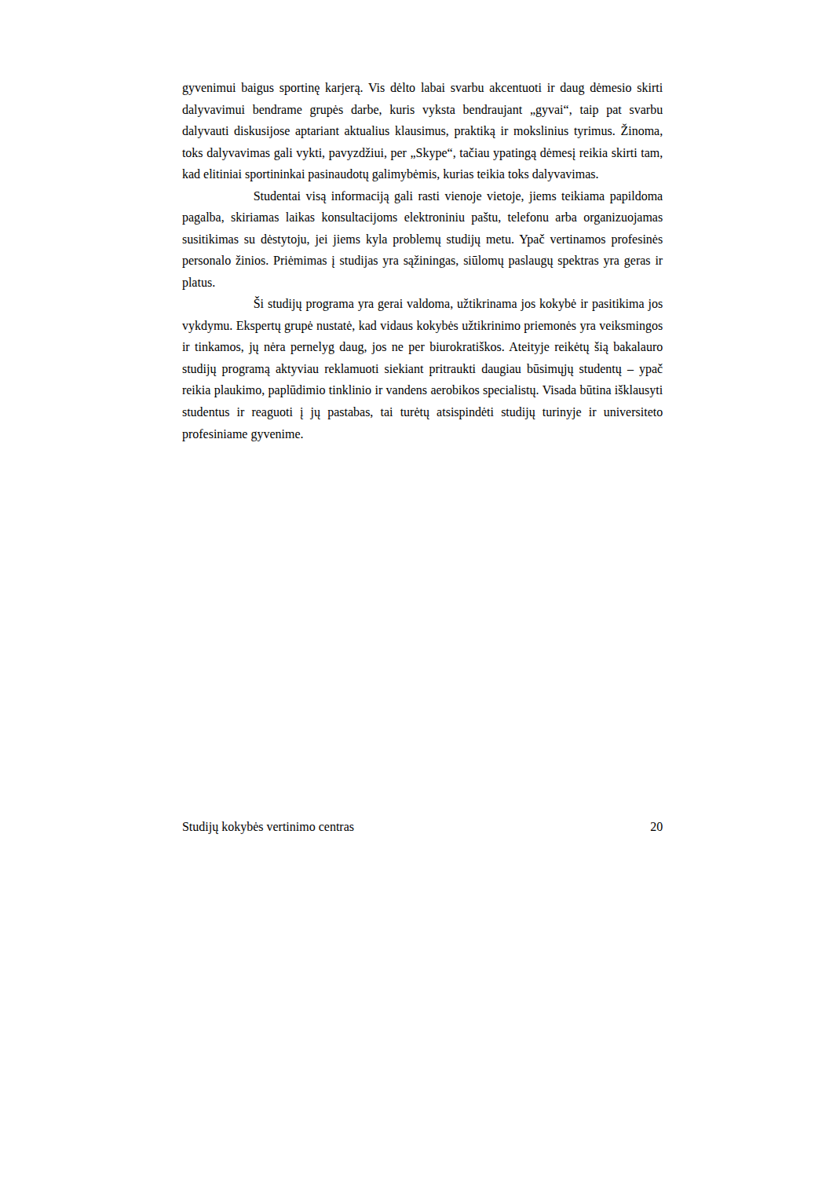gyvenimui baigus sportinę karjerą. Vis dėlto labai svarbu akcentuoti ir daug dėmesio skirti dalyvavimui bendrame grupės darbe, kuris vyksta bendraujant „gyvai“, taip pat svarbu dalyvauti diskusijose aptariant aktualius klausimus, praktiką ir mokslinius tyrimus. Žinoma, toks dalyvavimas gali vykti, pavyzdžiui, per „Skype“, tačiau ypatingą dėmesį reikia skirti tam, kad elitiniai sportininkai pasinaudotų galimybėmis, kurias teikia toks dalyvavimas.
Studentai visą informaciją gali rasti vienoje vietoje, jiems teikiama papildoma pagalba, skiriamas laikas konsultacijoms elektroniniu paštu, telefonu arba organizuojamas susitikimas su dėstytoju, jei jiems kyla problemų studijų metu. Ypač vertinamos profesinės personalo žinios. Priėmimas į studijas yra sąžiningas, siūlomų paslaugų spektras yra geras ir platus.
Ši studijų programa yra gerai valdoma, užtikrinama jos kokybė ir pasitikima jos vykdymu. Ekspertų grupė nustatė, kad vidaus kokybės užtikrinimo priemonės yra veiksmingos ir tinkamos, jų nėra pernelyg daug, jos ne per biurokratiškos. Ateityje reikėtų šią bakalauro studijų programą aktyviau reklamuoti siekiant pritraukti daugiau būsimųjų studentų – ypač reikia plaukimo, paplūdimio tinklinio ir vandens aerobikos specialistų. Visada būtina išklausyti studentus ir reaguoti į jų pastabas, tai turėtų atsispindėti studijų turinyje ir universiteto profesiniame gyvenime.
Studijų kokybės vertinimo centras 20